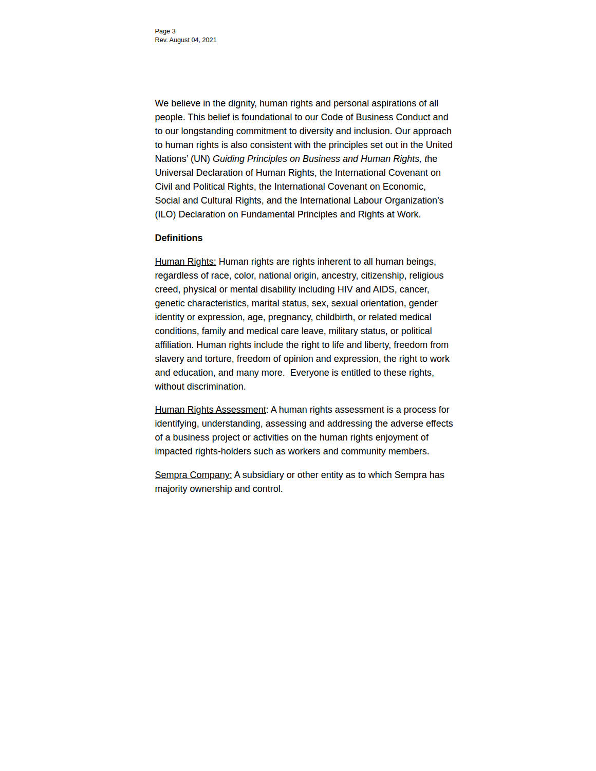Page 3
Rev. August 04, 2021
We believe in the dignity, human rights and personal aspirations of all people. This belief is foundational to our Code of Business Conduct and to our longstanding commitment to diversity and inclusion. Our approach to human rights is also consistent with the principles set out in the United Nations’ (UN) Guiding Principles on Business and Human Rights, the Universal Declaration of Human Rights, the International Covenant on Civil and Political Rights, the International Covenant on Economic, Social and Cultural Rights, and the International Labour Organization’s (ILO) Declaration on Fundamental Principles and Rights at Work.
Definitions
Human Rights: Human rights are rights inherent to all human beings, regardless of race, color, national origin, ancestry, citizenship, religious creed, physical or mental disability including HIV and AIDS, cancer, genetic characteristics, marital status, sex, sexual orientation, gender identity or expression, age, pregnancy, childbirth, or related medical conditions, family and medical care leave, military status, or political affiliation. Human rights include the right to life and liberty, freedom from slavery and torture, freedom of opinion and expression, the right to work and education, and many more. Everyone is entitled to these rights, without discrimination.
Human Rights Assessment: A human rights assessment is a process for identifying, understanding, assessing and addressing the adverse effects of a business project or activities on the human rights enjoyment of impacted rights-holders such as workers and community members.
Sempra Company: A subsidiary or other entity as to which Sempra has majority ownership and control.